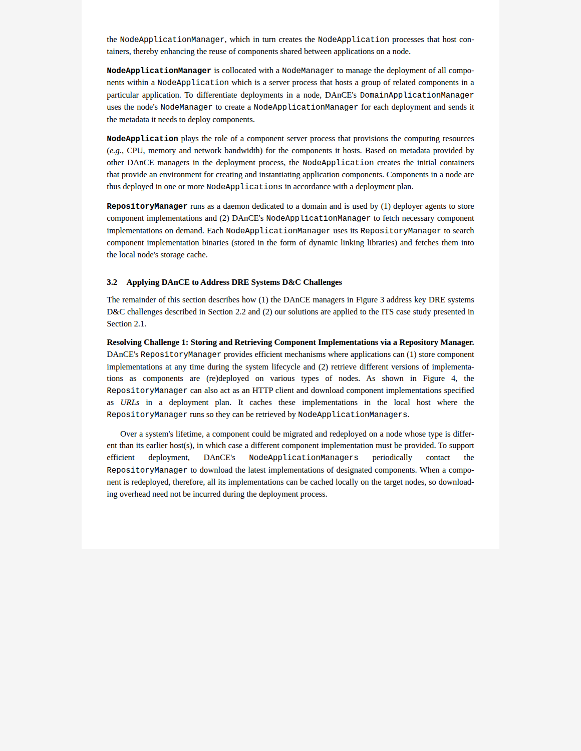the NodeApplicationManager, which in turn creates the NodeApplication processes that host containers, thereby enhancing the reuse of components shared between applications on a node.
NodeApplicationManager is collocated with a NodeManager to manage the deployment of all components within a NodeApplication which is a server process that hosts a group of related components in a particular application. To differentiate deployments in a node, DAnCE's DomainApplicationManager uses the node's NodeManager to create a NodeApplicationManager for each deployment and sends it the metadata it needs to deploy components.
NodeApplication plays the role of a component server process that provisions the computing resources (e.g., CPU, memory and network bandwidth) for the components it hosts. Based on metadata provided by other DAnCE managers in the deployment process, the NodeApplication creates the initial containers that provide an environment for creating and instantiating application components. Components in a node are thus deployed in one or more NodeApplications in accordance with a deployment plan.
RepositoryManager runs as a daemon dedicated to a domain and is used by (1) deployer agents to store component implementations and (2) DAnCE's NodeApplicationManager to fetch necessary component implementations on demand. Each NodeApplicationManager uses its RepositoryManager to search component implementation binaries (stored in the form of dynamic linking libraries) and fetches them into the local node's storage cache.
3.2 Applying DAnCE to Address DRE Systems D&C Challenges
The remainder of this section describes how (1) the DAnCE managers in Figure 3 address key DRE systems D&C challenges described in Section 2.2 and (2) our solutions are applied to the ITS case study presented in Section 2.1.
Resolving Challenge 1: Storing and Retrieving Component Implementations via a Repository Manager. DAnCE's RepositoryManager provides efficient mechanisms where applications can (1) store component implementations at any time during the system lifecycle and (2) retrieve different versions of implementations as components are (re)deployed on various types of nodes. As shown in Figure 4, the RepositoryManager can also act as an HTTP client and download component implementations specified as URLs in a deployment plan. It caches these implementations in the local host where the RepositoryManager runs so they can be retrieved by NodeApplicationManagers.
Over a system's lifetime, a component could be migrated and redeployed on a node whose type is different than its earlier host(s), in which case a different component implementation must be provided. To support efficient deployment, DAnCE's NodeApplicationManagers periodically contact the Repo­sitoryManager to download the latest implementations of designated components. When a component is redeployed, therefore, all its implementations can be cached locally on the target nodes, so downloading overhead need not be incurred during the deployment process.